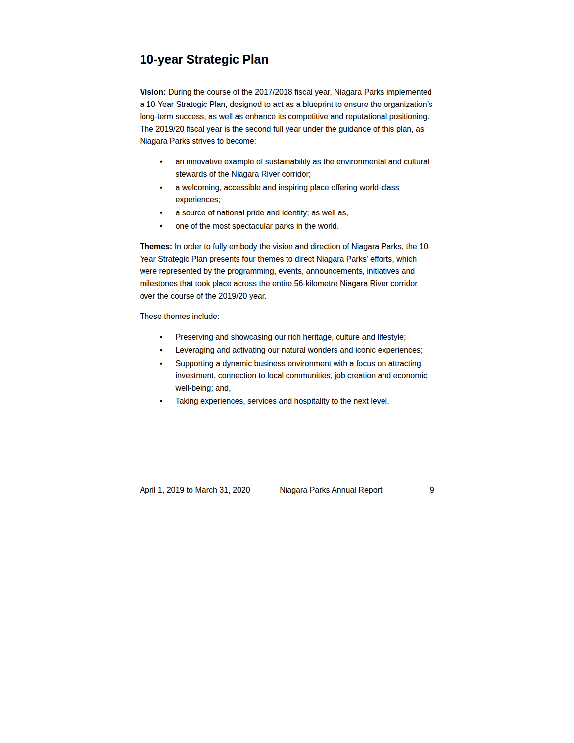10-year Strategic Plan
Vision: During the course of the 2017/2018 fiscal year, Niagara Parks implemented a 10-Year Strategic Plan, designed to act as a blueprint to ensure the organization’s long-term success, as well as enhance its competitive and reputational positioning. The 2019/20 fiscal year is the second full year under the guidance of this plan, as Niagara Parks strives to become:
an innovative example of sustainability as the environmental and cultural stewards of the Niagara River corridor;
a welcoming, accessible and inspiring place offering world-class experiences;
a source of national pride and identity; as well as,
one of the most spectacular parks in the world.
Themes: In order to fully embody the vision and direction of Niagara Parks, the 10-Year Strategic Plan presents four themes to direct Niagara Parks’ efforts, which were represented by the programming, events, announcements, initiatives and milestones that took place across the entire 56-kilometre Niagara River corridor over the course of the 2019/20 year.
These themes include:
Preserving and showcasing our rich heritage, culture and lifestyle;
Leveraging and activating our natural wonders and iconic experiences;
Supporting a dynamic business environment with a focus on attracting investment, connection to local communities, job creation and economic well-being; and,
Taking experiences, services and hospitality to the next level.
April 1, 2019 to March 31, 2020 Niagara Parks Annual Report 9